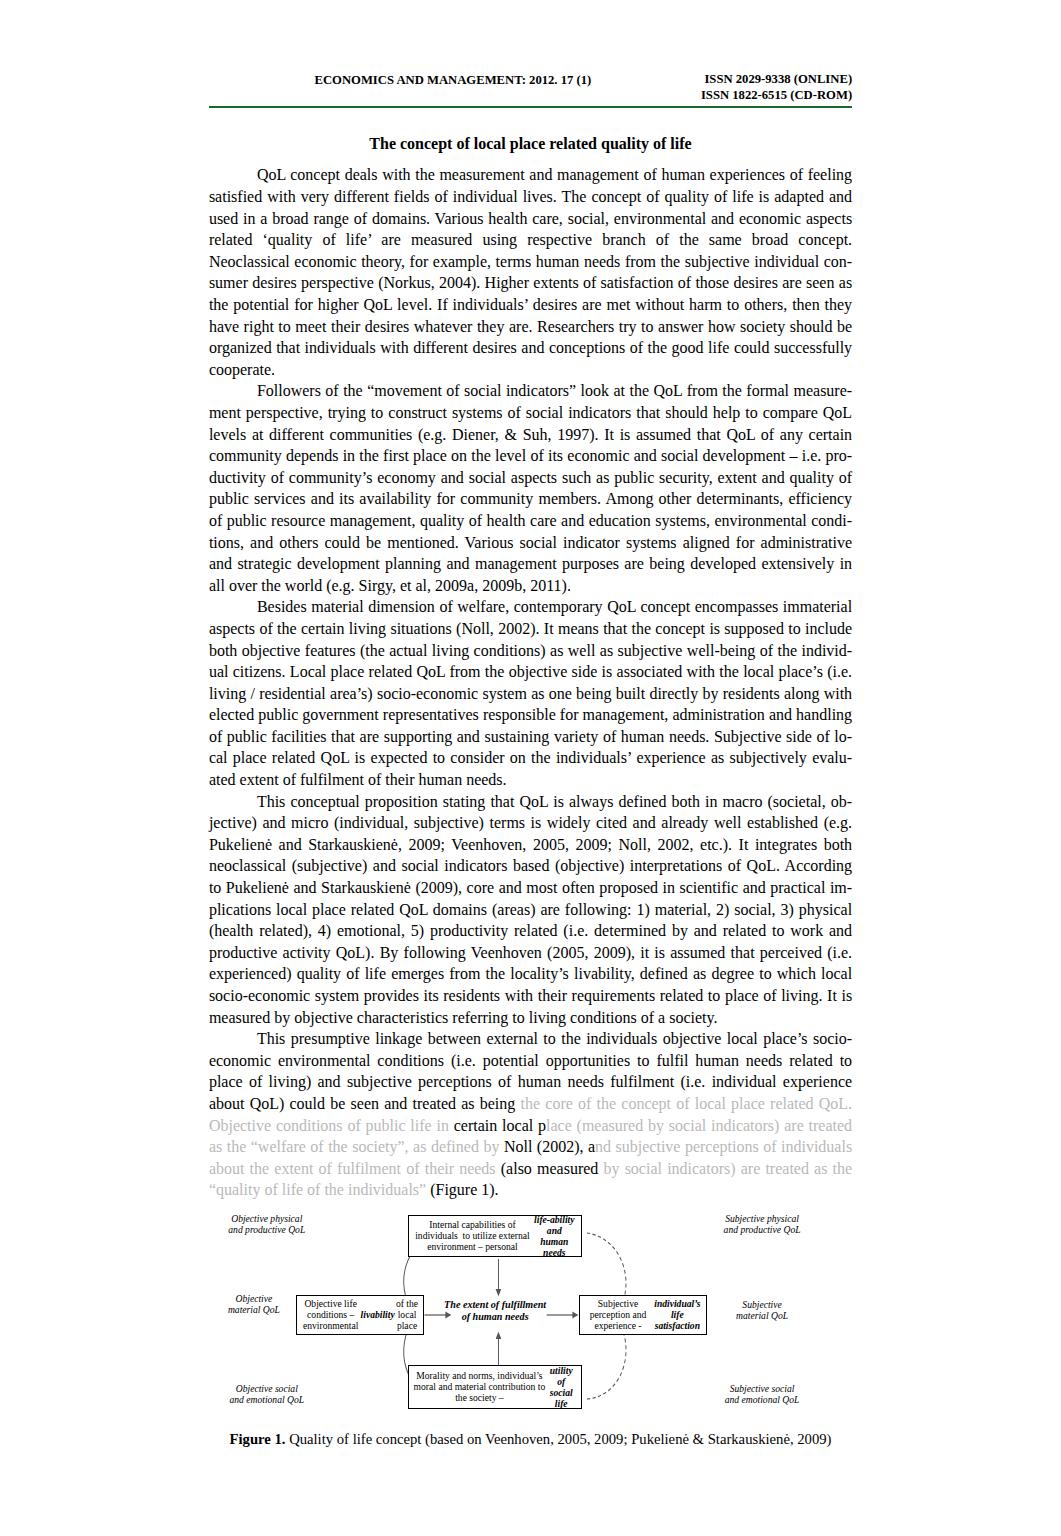ECONOMICS AND MANAGEMENT: 2012. 17 (1)
ISSN 2029-9338 (ONLINE)
ISSN 1822-6515 (CD-ROM)
The concept of local place related quality of life
QoL concept deals with the measurement and management of human experiences of feeling satisfied with very different fields of individual lives. The concept of quality of life is adapted and used in a broad range of domains. Various health care, social, environmental and economic aspects related ‘quality of life’ are measured using respective branch of the same broad concept. Neoclassical economic theory, for example, terms human needs from the subjective individual consumer desires perspective (Norkus, 2004). Higher extents of satisfaction of those desires are seen as the potential for higher QoL level. If individuals’ desires are met without harm to others, then they have right to meet their desires whatever they are. Researchers try to answer how society should be organized that individuals with different desires and conceptions of the good life could successfully cooperate.
Followers of the “movement of social indicators” look at the QoL from the formal measurement perspective, trying to construct systems of social indicators that should help to compare QoL levels at different communities (e.g. Diener, & Suh, 1997). It is assumed that QoL of any certain community depends in the first place on the level of its economic and social development – i.e. productivity of community’s economy and social aspects such as public security, extent and quality of public services and its availability for community members. Among other determinants, efficiency of public resource management, quality of health care and education systems, environmental conditions, and others could be mentioned. Various social indicator systems aligned for administrative and strategic development planning and management purposes are being developed extensively in all over the world (e.g. Sirgy, et al, 2009a, 2009b, 2011).
Besides material dimension of welfare, contemporary QoL concept encompasses immaterial aspects of the certain living situations (Noll, 2002). It means that the concept is supposed to include both objective features (the actual living conditions) as well as subjective well-being of the individual citizens. Local place related QoL from the objective side is associated with the local place’s (i.e. living / residential area’s) socio-economic system as one being built directly by residents along with elected public government representatives responsible for management, administration and handling of public facilities that are supporting and sustaining variety of human needs. Subjective side of local place related QoL is expected to consider on the individuals’ experience as subjectively evaluated extent of fulfilment of their human needs.
This conceptual proposition stating that QoL is always defined both in macro (societal, objective) and micro (individual, subjective) terms is widely cited and already well established (e.g. Pukelienė and Starkauskienė, 2009; Veenhoven, 2005, 2009; Noll, 2002, etc.). It integrates both neoclassical (subjective) and social indicators based (objective) interpretations of QoL. According to Pukelienė and Starkauskienė (2009), core and most often proposed in scientific and practical implications local place related QoL domains (areas) are following: 1) material, 2) social, 3) physical (health related), 4) emotional, 5) productivity related (i.e. determined by and related to work and productive activity QoL). By following Veenhoven (2005, 2009), it is assumed that perceived (i.e. experienced) quality of life emerges from the locality’s livability, defined as degree to which local socio-economic system provides its residents with their requirements related to place of living. It is measured by objective characteristics referring to living conditions of a society.
This presumptive linkage between external to the individuals objective local place’s socio-economic environmental conditions (i.e. potential opportunities to fulfil human needs related to place of living) and subjective perceptions of human needs fulfilment (i.e. individual experience about QoL) could be seen and treated as being the core of the concept of local place related QoL. Objective conditions of public life in certain local place (measured by social indicators) are treated as the “welfare of the society”, as defined by Noll (2002), and subjective perceptions of individuals about the extent of fulfilment of their needs (also measured by social indicators) are treated as the “quality of life of the individuals” (Figure 1).
Objective physical
and productive QoL
Subjective physical
and productive QoL
Objective
material QoL
Subjective
material QoL
Objective social
and emotional QoL
Subjective social
and emotional QoL
Internal capabilities of individuals to utilize external environment – personal life-ability and human needs
Objective life conditions – environmental livability of the local place
Subjective perception and experience - individual’s life satisfaction
Morality and norms, individual’s moral and material contribution to the society – utility of social life
The extent of fulfillment of human needs
Figure 1. Quality of life concept (based on Veenhoven, 2005, 2009; Pukelienė & Starkauskienė, 2009)